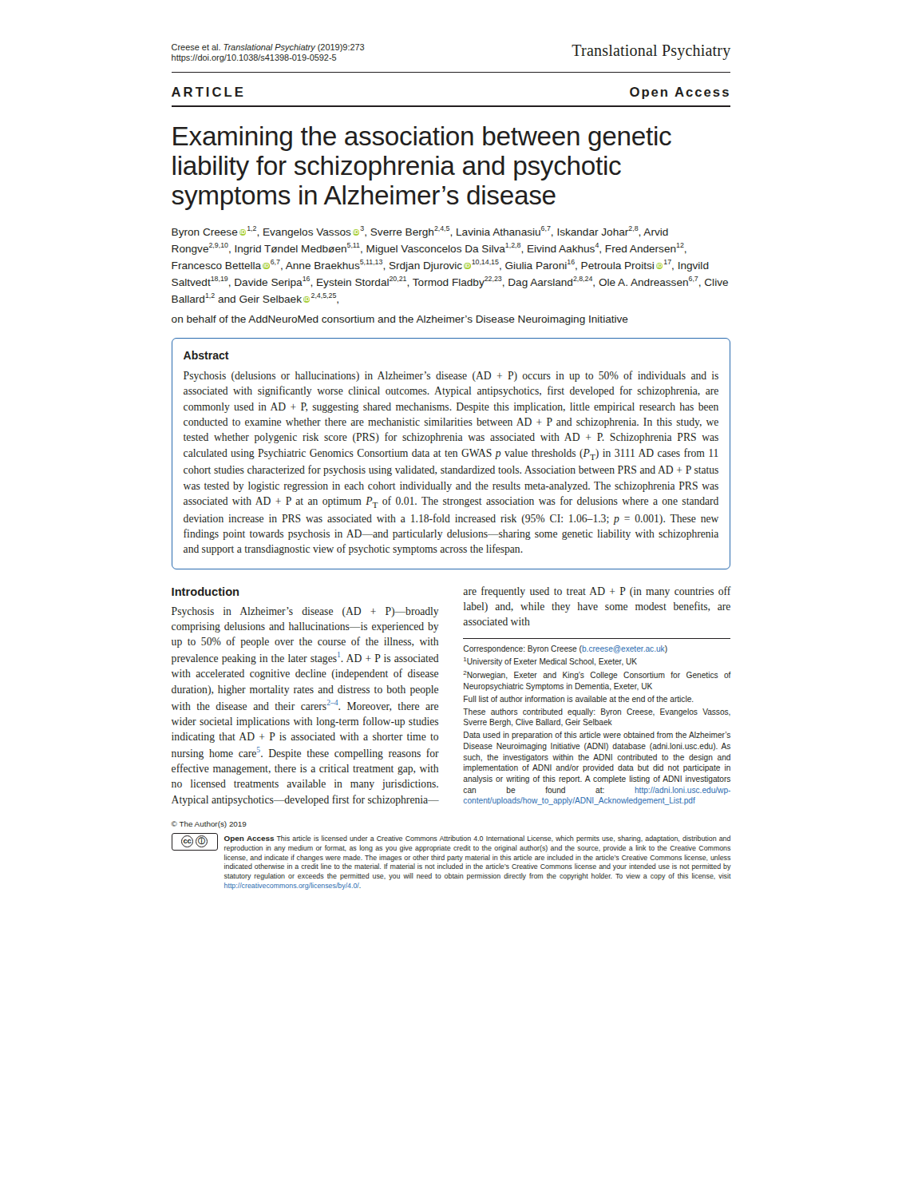Creese et al. Translational Psychiatry (2019)9:273
https://doi.org/10.1038/s41398-019-0592-5
Translational Psychiatry
ARTICLE
Open Access
Examining the association between genetic liability for schizophrenia and psychotic symptoms in Alzheimer’s disease
Byron Creese1,2, Evangelos Vassos3, Sverre Bergh2,4,5, Lavinia Athanasiu6,7, Iskandar Johar2,8, Arvid Rongve2,9,10, Ingrid Tøndel Medbøen5,11, Miguel Vasconcelos Da Silva1,2,8, Eivind Aakhus4, Fred Andersen12, Francesco Bettella6,7, Anne Braekhus5,11,13, Srdjan Djurovic10,14,15, Giulia Paroni16, Petroula Proitsi17, Ingvild Saltvedt18,19, Davide Seripa16, Eystein Stordal20,21, Tormod Fladby22,23, Dag Aarsland2,8,24, Ole A. Andreassen6,7, Clive Ballard1,2 and Geir Selbaek2,4,5,25,
on behalf of the AddNeuroMed consortium and the Alzheimer’s Disease Neuroimaging Initiative
Abstract
Psychosis (delusions or hallucinations) in Alzheimer’s disease (AD + P) occurs in up to 50% of individuals and is associated with significantly worse clinical outcomes. Atypical antipsychotics, first developed for schizophrenia, are commonly used in AD + P, suggesting shared mechanisms. Despite this implication, little empirical research has been conducted to examine whether there are mechanistic similarities between AD + P and schizophrenia. In this study, we tested whether polygenic risk score (PRS) for schizophrenia was associated with AD + P. Schizophrenia PRS was calculated using Psychiatric Genomics Consortium data at ten GWAS p value thresholds (PT) in 3111 AD cases from 11 cohort studies characterized for psychosis using validated, standardized tools. Association between PRS and AD + P status was tested by logistic regression in each cohort individually and the results meta-analyzed. The schizophrenia PRS was associated with AD + P at an optimum PT of 0.01. The strongest association was for delusions where a one standard deviation increase in PRS was associated with a 1.18-fold increased risk (95% CI: 1.06–1.3; p = 0.001). These new findings point towards psychosis in AD—and particularly delusions—sharing some genetic liability with schizophrenia and support a transdiagnostic view of psychotic symptoms across the lifespan.
Introduction
Psychosis in Alzheimer’s disease (AD + P)—broadly comprising delusions and hallucinations—is experienced by up to 50% of people over the course of the illness, with prevalence peaking in the later stages1. AD + P is associated with accelerated cognitive decline (independent of disease duration), higher mortality rates and distress to both people with the disease and their carers2–4. Moreover, there are wider societal implications with long-term follow-up studies indicating that AD + P is associated with a shorter time to nursing home care5. Despite these compelling reasons for effective management, there is a critical treatment gap, with no licensed treatments available in many jurisdictions. Atypical antipsychotics—developed first for schizophrenia—are frequently used to treat AD + P (in many countries off label) and, while they have some modest benefits, are associated with
Correspondence: Byron Creese (b.creese@exeter.ac.uk)
1University of Exeter Medical School, Exeter, UK
2Norwegian, Exeter and King’s College Consortium for Genetics of Neuropsychiatric Symptoms in Dementia, Exeter, UK
Full list of author information is available at the end of the article.
These authors contributed equally: Byron Creese, Evangelos Vassos, Sverre Bergh, Clive Ballard, Geir Selbaek
Data used in preparation of this article were obtained from the Alzheimer’s Disease Neuroimaging Initiative (ADNI) database (adni.loni.usc.edu). As such, the investigators within the ADNI contributed to the design and implementation of ADNI and/or provided data but did not participate in analysis or writing of this report. A complete listing of ADNI investigators can be found at: http://adni.loni.usc.edu/wp-content/uploads/how_to_apply/ADNI_Acknowledgement_List.pdf
© The Author(s) 2019
cc ⓘ
Open Access This article is licensed under a Creative Commons Attribution 4.0 International License, which permits use, sharing, adaptation, distribution and reproduction in any medium or format, as long as you give appropriate credit to the original author(s) and the source, provide a link to the Creative Commons license, and indicate if changes were made. The images or other third party material in this article are included in the article’s Creative Commons license, unless indicated otherwise in a credit line to the material. If material is not included in the article’s Creative Commons license and your intended use is not permitted by statutory regulation or exceeds the permitted use, you will need to obtain permission directly from the copyright holder. To view a copy of this license, visit http://creativecommons.org/licenses/by/4.0/.